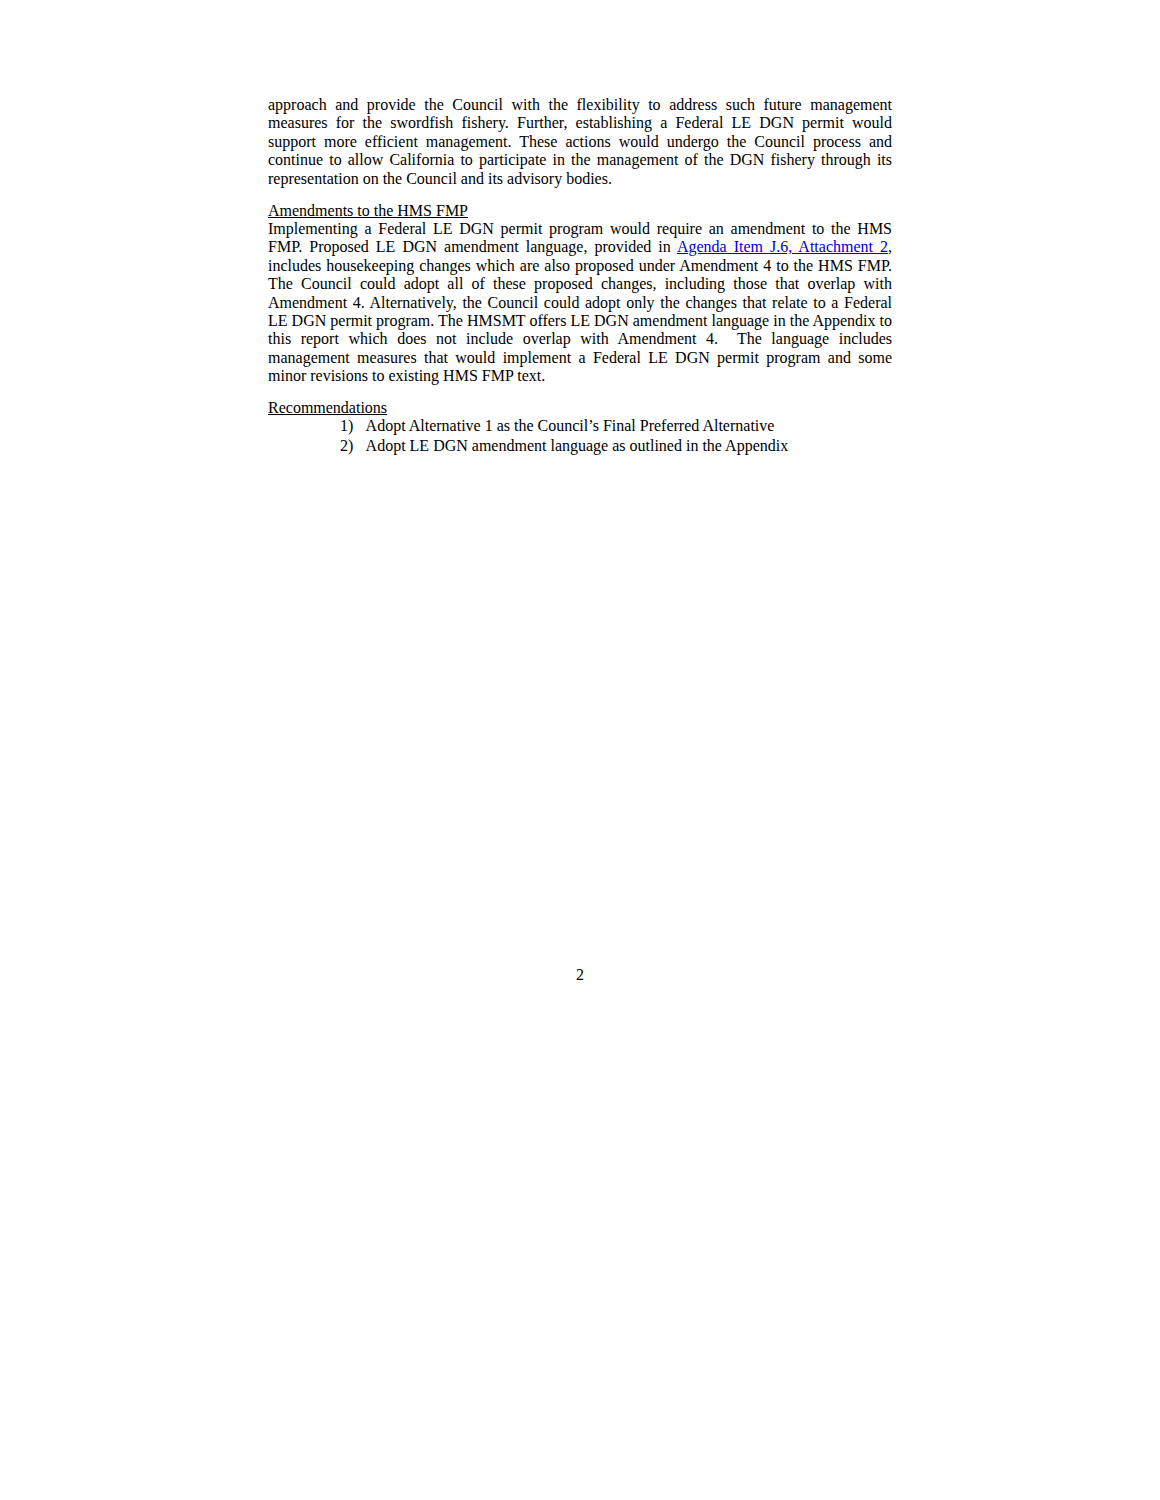approach and provide the Council with the flexibility to address such future management measures for the swordfish fishery. Further, establishing a Federal LE DGN permit would support more efficient management. These actions would undergo the Council process and continue to allow California to participate in the management of the DGN fishery through its representation on the Council and its advisory bodies.
Amendments to the HMS FMP
Implementing a Federal LE DGN permit program would require an amendment to the HMS FMP. Proposed LE DGN amendment language, provided in Agenda Item J.6, Attachment 2, includes housekeeping changes which are also proposed under Amendment 4 to the HMS FMP. The Council could adopt all of these proposed changes, including those that overlap with Amendment 4. Alternatively, the Council could adopt only the changes that relate to a Federal LE DGN permit program. The HMSMT offers LE DGN amendment language in the Appendix to this report which does not include overlap with Amendment 4. The language includes management measures that would implement a Federal LE DGN permit program and some minor revisions to existing HMS FMP text.
Recommendations
Adopt Alternative 1 as the Council’s Final Preferred Alternative
Adopt LE DGN amendment language as outlined in the Appendix
2